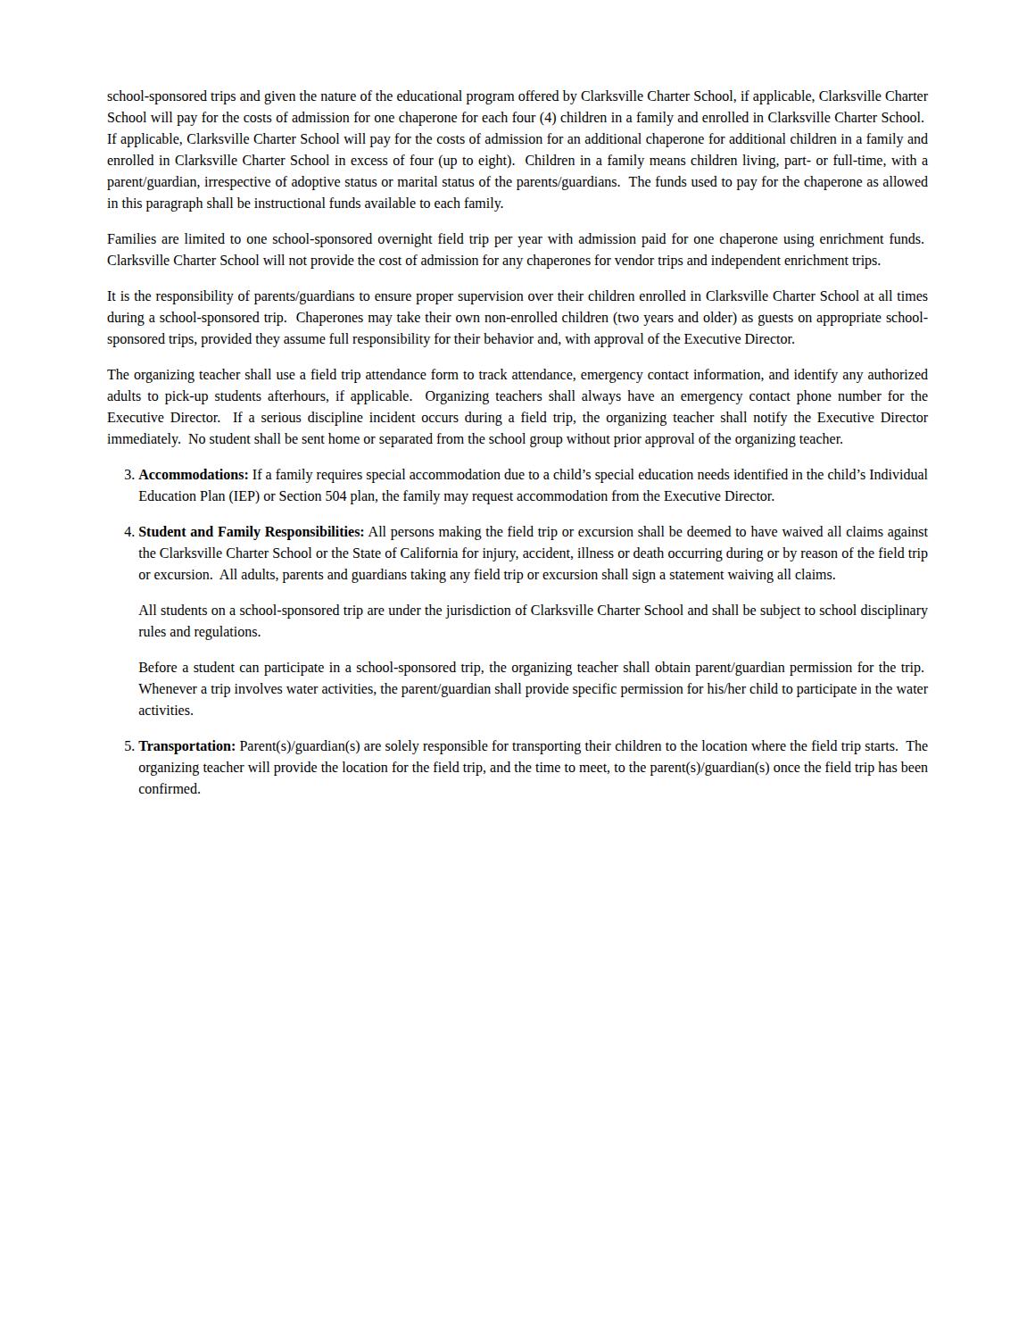school-sponsored trips and given the nature of the educational program offered by Clarksville Charter School, if applicable, Clarksville Charter School will pay for the costs of admission for one chaperone for each four (4) children in a family and enrolled in Clarksville Charter School. If applicable, Clarksville Charter School will pay for the costs of admission for an additional chaperone for additional children in a family and enrolled in Clarksville Charter School in excess of four (up to eight). Children in a family means children living, part- or full-time, with a parent/guardian, irrespective of adoptive status or marital status of the parents/guardians. The funds used to pay for the chaperone as allowed in this paragraph shall be instructional funds available to each family.
Families are limited to one school-sponsored overnight field trip per year with admission paid for one chaperone using enrichment funds. Clarksville Charter School will not provide the cost of admission for any chaperones for vendor trips and independent enrichment trips.
It is the responsibility of parents/guardians to ensure proper supervision over their children enrolled in Clarksville Charter School at all times during a school-sponsored trip. Chaperones may take their own non-enrolled children (two years and older) as guests on appropriate school-sponsored trips, provided they assume full responsibility for their behavior and, with approval of the Executive Director.
The organizing teacher shall use a field trip attendance form to track attendance, emergency contact information, and identify any authorized adults to pick-up students afterhours, if applicable. Organizing teachers shall always have an emergency contact phone number for the Executive Director. If a serious discipline incident occurs during a field trip, the organizing teacher shall notify the Executive Director immediately. No student shall be sent home or separated from the school group without prior approval of the organizing teacher.
Accommodations: If a family requires special accommodation due to a child’s special education needs identified in the child’s Individual Education Plan (IEP) or Section 504 plan, the family may request accommodation from the Executive Director.
Student and Family Responsibilities: All persons making the field trip or excursion shall be deemed to have waived all claims against the Clarksville Charter School or the State of California for injury, accident, illness or death occurring during or by reason of the field trip or excursion. All adults, parents and guardians taking any field trip or excursion shall sign a statement waiving all claims.
All students on a school-sponsored trip are under the jurisdiction of Clarksville Charter School and shall be subject to school disciplinary rules and regulations.
Before a student can participate in a school-sponsored trip, the organizing teacher shall obtain parent/guardian permission for the trip. Whenever a trip involves water activities, the parent/guardian shall provide specific permission for his/her child to participate in the water activities.
Transportation: Parent(s)/guardian(s) are solely responsible for transporting their children to the location where the field trip starts. The organizing teacher will provide the location for the field trip, and the time to meet, to the parent(s)/guardian(s) once the field trip has been confirmed.